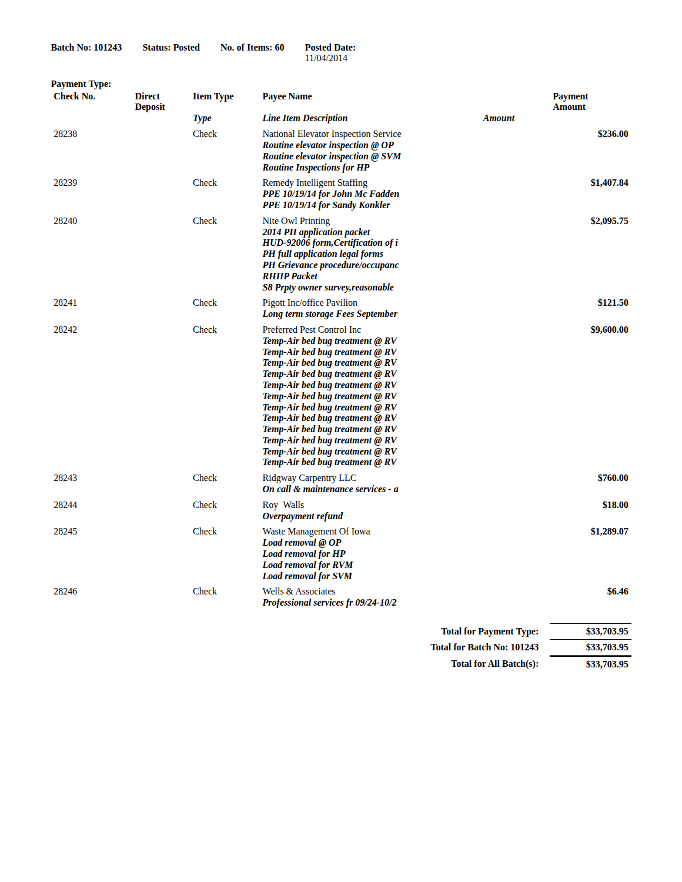Batch No: 101243
Status: Posted
No. of Items: 60
Posted Date:11/04/2014
Payment Type:
| Check No. | Direct Deposit | Item Type | Payee Name | | Payment Amount |
| --- | --- | --- | --- | --- | --- |
| | | Type | Line Item Description | Amount | |
| 28238 | | Check | National Elevator Inspection Service | | $236.00 |
| | Routine elevator inspection @ OP | |
| | Routine elevator inspection @ SVM | |
| | Routine Inspections for HP | |
| 28239 | | Check | Remedy Intelligent Staffing | | $1,407.84 |
| | PPE 10/19/14 for John Mc Fadden | |
| | PPE 10/19/14 for Sandy Konkler | |
| 28240 | | Check | Nite Owl Printing | | $2,095.75 |
| | 2014 PH application packet | |
| | HUD-92006 form,Certification of i | |
| | PH full application legal forms | |
| | PH Grievance procedure/occupanc | |
| | RHIIP Packet | |
| | S8 Prpty owner survey,reasonable | |
| 28241 | | Check | Pigott Inc/office Pavilion | | $121.50 |
| | Long term storage Fees September | |
| 28242 | | Check | Preferred Pest Control Inc | | $9,600.00 |
| | Temp-Air bed bug treatment @ RV | |
| | Temp-Air bed bug treatment @ RV | |
| | Temp-Air bed bug treatment @ RV | |
| | Temp-Air bed bug treatment @ RV | |
| | Temp-Air bed bug treatment @ RV | |
| | Temp-Air bed bug treatment @ RV | |
| | Temp-Air bed bug treatment @ RV | |
| | Temp-Air bed bug treatment @ RV | |
| | Temp-Air bed bug treatment @ RV | |
| | Temp-Air bed bug treatment @ RV | |
| | Temp-Air bed bug treatment @ RV | |
| | Temp-Air bed bug treatment @ RV | |
| 28243 | | Check | Ridgway Carpentry LLC | | $760.00 |
| | On call & maintenance services - a | |
| 28244 | | Check | Roy Walls | | $18.00 |
| | Overpayment refund | |
| 28245 | | Check | Waste Management Of Iowa | | $1,289.07 |
| | Load removal @ OP | |
| | Load removal for HP | |
| | Load removal for RVM | |
| | Load removal for SVM | |
| 28246 | | Check | Wells & Associates | | $6.46 |
| | Professional services fr 09/24-10/2 | |
| Total for Payment Type: | $33,703.95 |
| Total for Batch No: 101243 | $33,703.95 |
| Total for All Batch(s): | $33,703.95 |